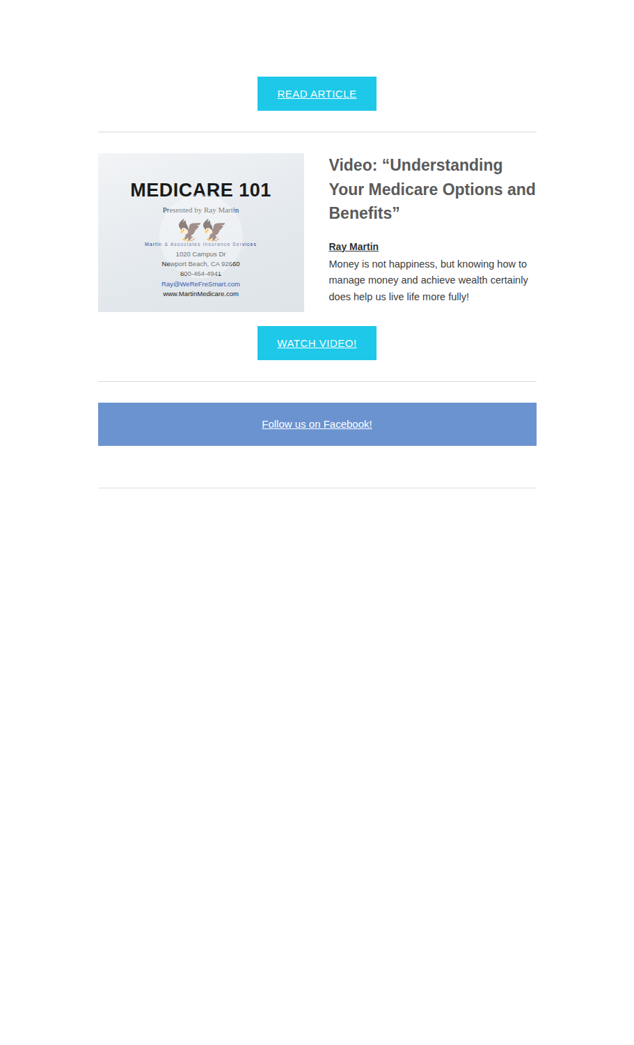READ ARTICLE
MEDICARE 101
Presented by Ray Martin
🦅🦅
Martin & Associates Insurance Services
1020 Campus Dr
Newport Beach, CA 92660
800-464-4941
Ray@WeReFreSmart.com
www.MartinMedicare.com
Video: “Understanding Your Medicare Options and Benefits”
Ray Martin
Money is not happiness, but knowing how to manage money and achieve wealth certainly does help us live life more fully!
WATCH VIDEO!
Follow us on Facebook!